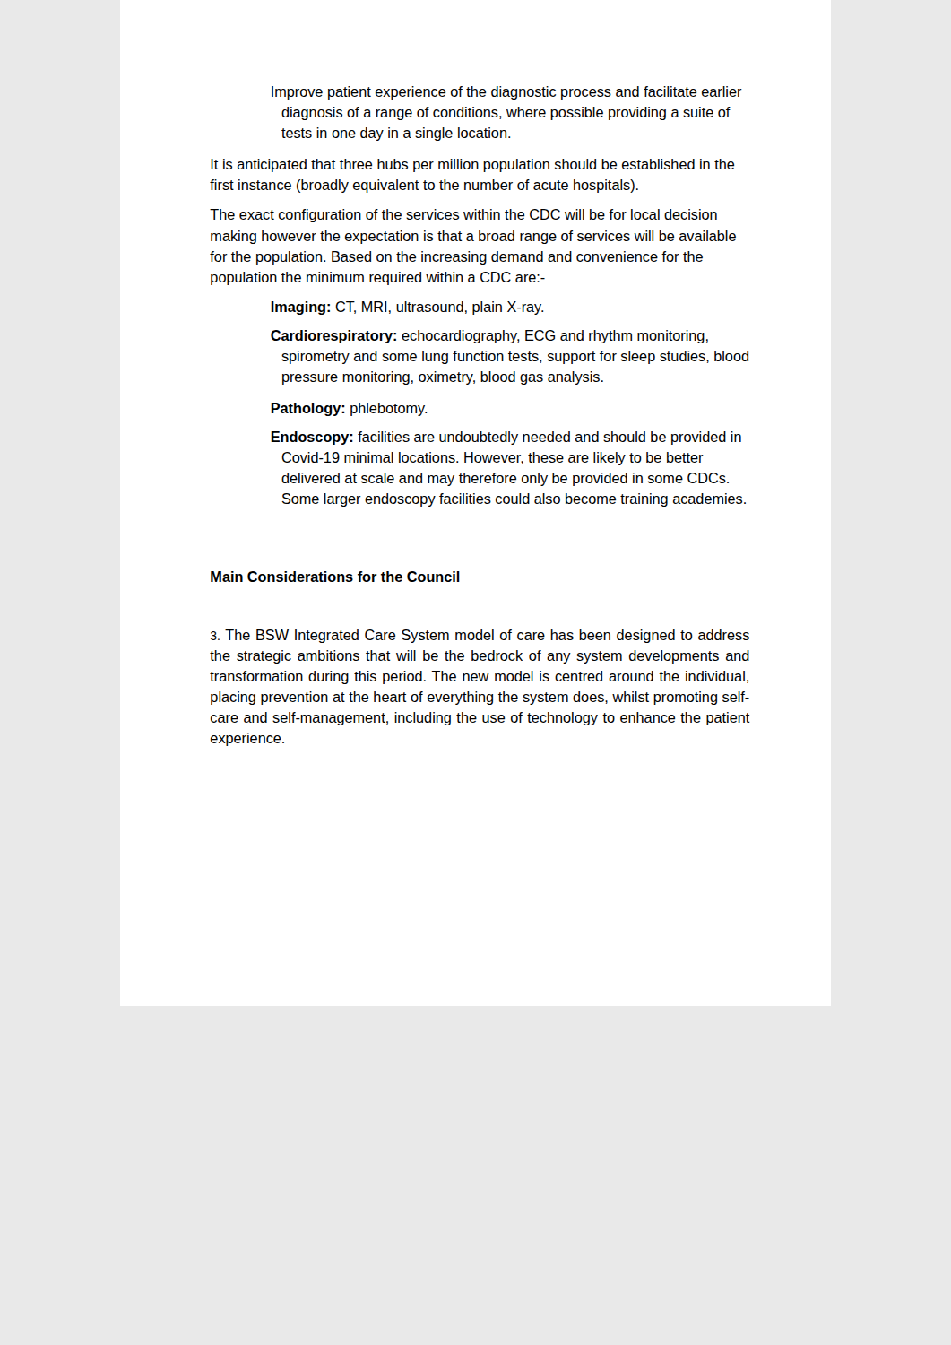Improve patient experience of the diagnostic process and facilitate earlier diagnosis of a range of conditions, where possible providing a suite of tests in one day in a single location.
It is anticipated that three hubs per million population should be established in the first instance (broadly equivalent to the number of acute hospitals).
The exact configuration of the services within the CDC will be for local decision making however the expectation is that a broad range of services will be available for the population. Based on the increasing demand and convenience for the population the minimum required within a CDC are:-
Imaging: CT, MRI, ultrasound, plain X-ray.
Cardiorespiratory: echocardiography, ECG and rhythm monitoring, spirometry and some lung function tests, support for sleep studies, blood pressure monitoring, oximetry, blood gas analysis.
Pathology: phlebotomy.
Endoscopy: facilities are undoubtedly needed and should be provided in Covid-19 minimal locations. However, these are likely to be better delivered at scale and may therefore only be provided in some CDCs. Some larger endoscopy facilities could also become training academies.
Main Considerations for the Council
3. The BSW Integrated Care System model of care has been designed to address the strategic ambitions that will be the bedrock of any system developments and transformation during this period. The new model is centred around the individual, placing prevention at the heart of everything the system does, whilst promoting self-care and self-management, including the use of technology to enhance the patient experience.